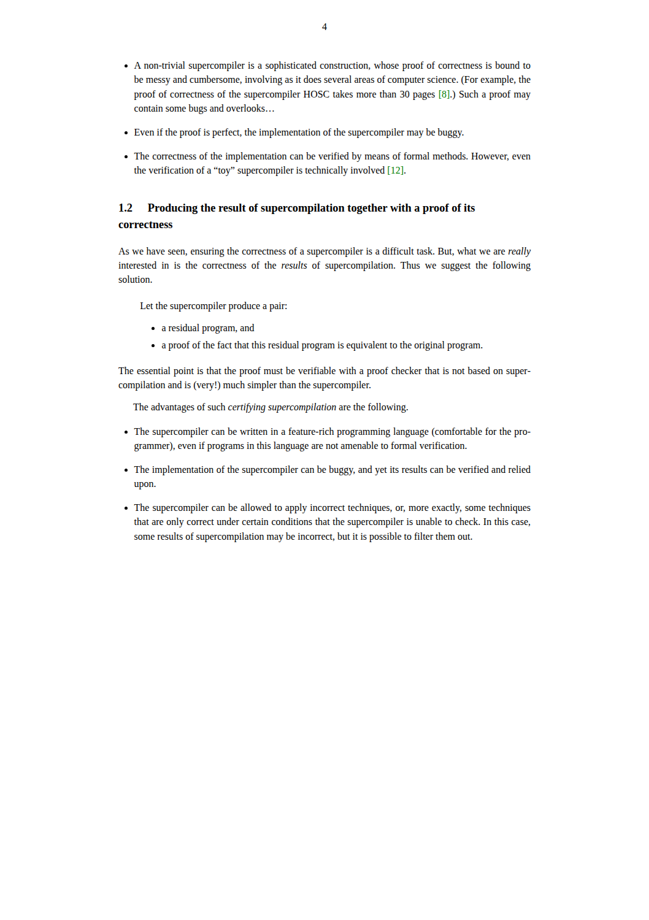4
A non-trivial supercompiler is a sophisticated construction, whose proof of correctness is bound to be messy and cumbersome, involving as it does several areas of computer science. (For example, the proof of correctness of the supercompiler HOSC takes more than 30 pages [8].) Such a proof may contain some bugs and overlooks…
Even if the proof is perfect, the implementation of the supercompiler may be buggy.
The correctness of the implementation can be verified by means of formal methods. However, even the verification of a “toy” supercompiler is technically involved [12].
1.2 Producing the result of supercompilation together with a proof of its correctness
As we have seen, ensuring the correctness of a supercompiler is a difficult task. But, what we are really interested in is the correctness of the results of supercompilation. Thus we suggest the following solution.
Let the supercompiler produce a pair:
a residual program, and
a proof of the fact that this residual program is equivalent to the original program.
The essential point is that the proof must be verifiable with a proof checker that is not based on supercompilation and is (very!) much simpler than the supercompiler.
The advantages of such certifying supercompilation are the following.
The supercompiler can be written in a feature-rich programming language (comfortable for the programmer), even if programs in this language are not amenable to formal verification.
The implementation of the supercompiler can be buggy, and yet its results can be verified and relied upon.
The supercompiler can be allowed to apply incorrect techniques, or, more exactly, some techniques that are only correct under certain conditions that the supercompiler is unable to check. In this case, some results of supercompilation may be incorrect, but it is possible to filter them out.